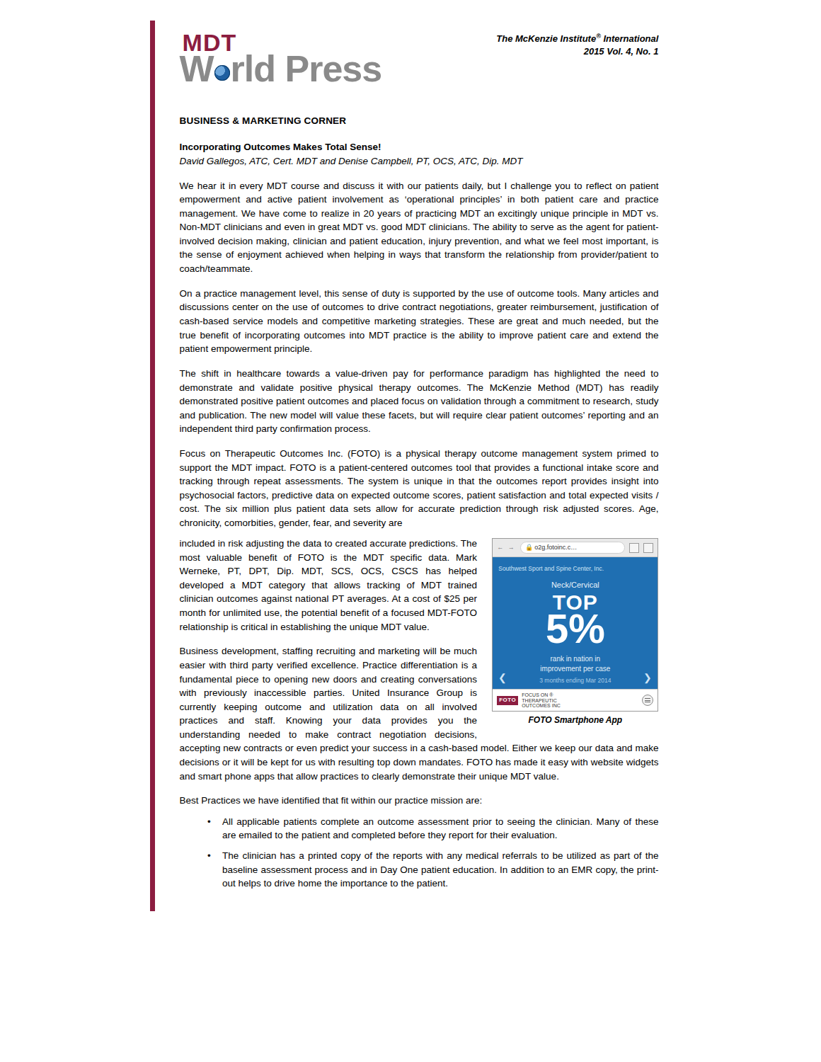MDT W rld Press
The McKenzie Institute® International
2015 Vol. 4, No. 1
BUSINESS & MARKETING CORNER
Incorporating Outcomes Makes Total Sense!
David Gallegos, ATC, Cert. MDT and Denise Campbell, PT, OCS, ATC, Dip. MDT
We hear it in every MDT course and discuss it with our patients daily, but I challenge you to reflect on patient empowerment and active patient involvement as ‘operational principles’ in both patient care and practice management. We have come to realize in 20 years of practicing MDT an excitingly unique principle in MDT vs. Non-MDT clinicians and even in great MDT vs. good MDT clinicians. The ability to serve as the agent for patient-involved decision making, clinician and patient education, injury prevention, and what we feel most important, is the sense of enjoyment achieved when helping in ways that transform the relationship from provider/patient to coach/teammate.
On a practice management level, this sense of duty is supported by the use of outcome tools. Many articles and discussions center on the use of outcomes to drive contract negotiations, greater reimbursement, justification of cash-based service models and competitive marketing strategies. These are great and much needed, but the true benefit of incorporating outcomes into MDT practice is the ability to improve patient care and extend the patient empowerment principle.
The shift in healthcare towards a value-driven pay for performance paradigm has highlighted the need to demonstrate and validate positive physical therapy outcomes. The McKenzie Method (MDT) has readily demonstrated positive patient outcomes and placed focus on validation through a commitment to research, study and publication. The new model will value these facets, but will require clear patient outcomes’ reporting and an independent third party confirmation process.
Focus on Therapeutic Outcomes Inc. (FOTO) is a physical therapy outcome management system primed to support the MDT impact. FOTO is a patient-centered outcomes tool that provides a functional intake score and tracking through repeat assessments. The system is unique in that the outcomes report provides insight into psychosocial factors, predictive data on expected outcome scores, patient satisfaction and total expected visits / cost. The six million plus patient data sets allow for accurate prediction through risk adjusted scores. Age, chronicity, comorbities, gender, fear, and severity are
← → 🔒 o2g.fotoinc.c…
Southwest Sport and Spine Center, Inc.
Neck/Cervical
TOP
5%
rank in nation in
improvement per case
3 months ending Mar 2014
❮ ❯
FOTO FOCUS ON ®
THERAPEUTIC
OUTCOMES INC
FOTO Smartphone App
included in risk adjusting the data to created accurate predictions. The most valuable benefit of FOTO is the MDT specific data. Mark Werneke, PT, DPT, Dip. MDT, SCS, OCS, CSCS has helped developed a MDT category that allows tracking of MDT trained clinician outcomes against national PT averages. At a cost of $25 per month for unlimited use, the potential benefit of a focused MDT-FOTO relationship is critical in establishing the unique MDT value.
Business development, staffing recruiting and marketing will be much easier with third party verified excellence. Practice differentiation is a fundamental piece to opening new doors and creating conversations with previously inaccessible parties. United Insurance Group is currently keeping outcome and utilization data on all involved practices and staff. Knowing your data provides you the understanding needed to make contract negotiation decisions, accepting new contracts or even predict your success in a cash-based model. Either we keep our data and make decisions or it will be kept for us with resulting top down mandates. FOTO has made it easy with website widgets and smart phone apps that allow practices to clearly demonstrate their unique MDT value.
Best Practices we have identified that fit within our practice mission are:
All applicable patients complete an outcome assessment prior to seeing the clinician. Many of these are emailed to the patient and completed before they report for their evaluation.
The clinician has a printed copy of the reports with any medical referrals to be utilized as part of the baseline assessment process and in Day One patient education. In addition to an EMR copy, the print-out helps to drive home the importance to the patient.